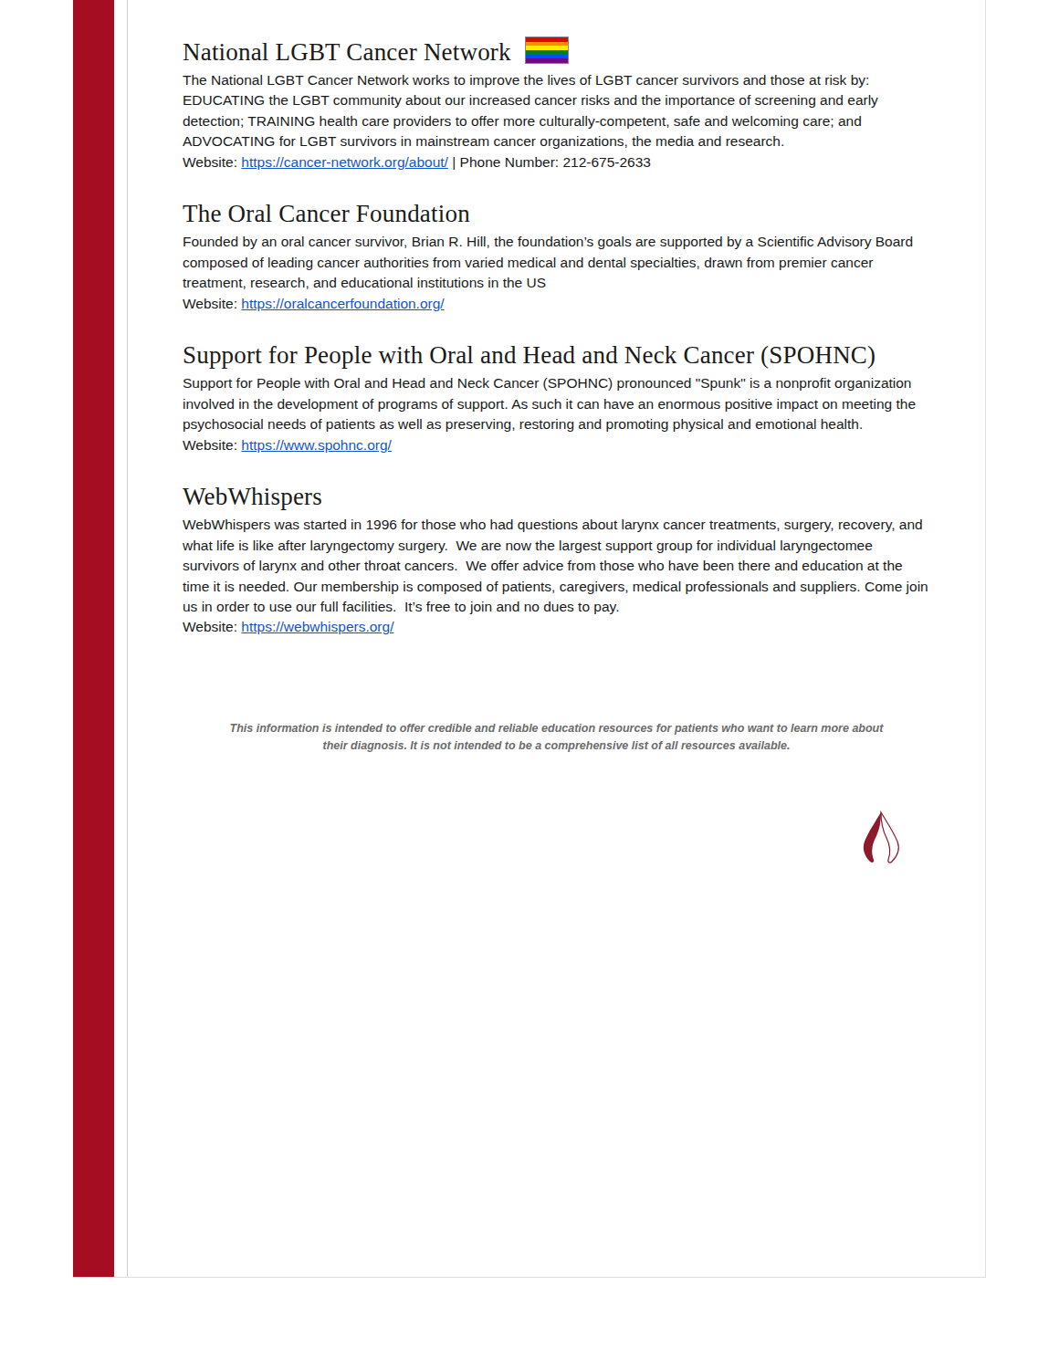National LGBT Cancer Network
The National LGBT Cancer Network works to improve the lives of LGBT cancer survivors and those at risk by: EDUCATING the LGBT community about our increased cancer risks and the importance of screening and early detection; TRAINING health care providers to offer more culturally-competent, safe and welcoming care; and ADVOCATING for LGBT survivors in mainstream cancer organizations, the media and research.
Website: https://cancer-network.org/about/ | Phone Number: 212-675-2633
The Oral Cancer Foundation
Founded by an oral cancer survivor, Brian R. Hill, the foundation’s goals are supported by a Scientific Advisory Board composed of leading cancer authorities from varied medical and dental specialties, drawn from premier cancer treatment, research, and educational institutions in the US
Website: https://oralcancerfoundation.org/
Support for People with Oral and Head and Neck Cancer (SPOHNC)
Support for People with Oral and Head and Neck Cancer (SPOHNC) pronounced "Spunk" is a nonprofit organization involved in the development of programs of support. As such it can have an enormous positive impact on meeting the psychosocial needs of patients as well as preserving, restoring and promoting physical and emotional health.
Website: https://www.spohnc.org/
WebWhispers
WebWhispers was started in 1996 for those who had questions about larynx cancer treatments, surgery, recovery, and what life is like after laryngectomy surgery. We are now the largest support group for individual laryngectomee survivors of larynx and other throat cancers. We offer advice from those who have been there and education at the time it is needed. Our membership is composed of patients, caregivers, medical professionals and suppliers. Come join us in order to use our full facilities. It’s free to join and no dues to pay.
Website: https://webwhispers.org/
This information is intended to offer credible and reliable education resources for patients who want to learn more about their diagnosis. It is not intended to be a comprehensive list of all resources available.